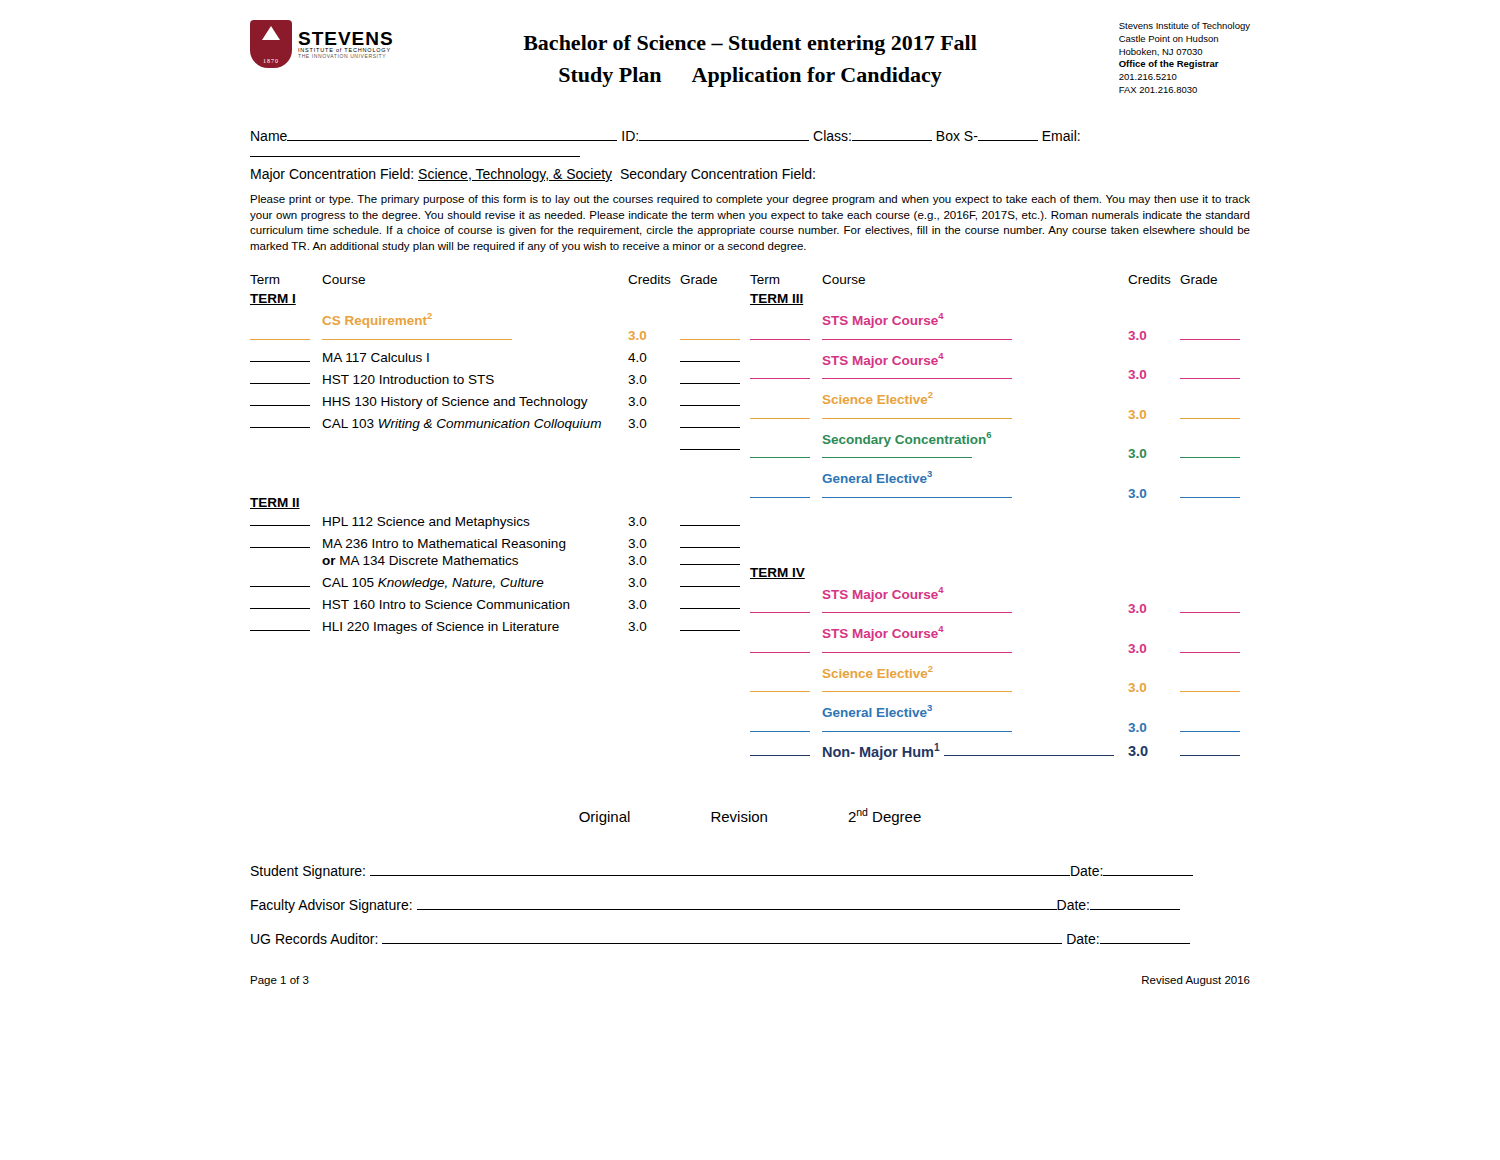STEVENS
INSTITUTE of TECHNOLOGY
THE INNOVATION UNIVERSITY
Bachelor of Science – Student entering 2017 Fall
Study Plan Application for Candidacy
Stevens Institute of Technology
Castle Point on Hudson
Hoboken, NJ 07030
Office of the Registrar
201.216.5210
FAX 201.216.8030
Name ID: Class: Box S- Email:
Major Concentration Field: Science, Technology, & Society Secondary Concentration Field:
Please print or type. The primary purpose of this form is to lay out the courses required to complete your degree program and when you expect to take each of them. You may then use it to track your own progress to the degree. You should revise it as needed. Please indicate the term when you expect to take each course (e.g., 2016F, 2017S, etc.). Roman numerals indicate the standard curriculum time schedule. If a choice of course is given for the requirement, circle the appropriate course number. For electives, fill in the course number. Any course taken elsewhere should be marked TR. An additional study plan will be required if any of you wish to receive a minor or a second degree.
| Term Course Credits Grade | Term Course Credits Grade |
| TERM I CS Requirement 2 3.0 MA 117 Calculus I 4.0 HST 120 Introduction to STS 3.0 HHS 130 History of Science and Technology 3.0 CAL 103 Writing & Communication Colloquium 3.0 TERM II HPL 112 Science and Metaphysics 3.0 MA 236 Intro to Mathematical Reasoning 3.0 or MA 134 Discrete Mathematics 3.0 CAL 105 Knowledge, Nature, Culture 3.0 HST 160 Intro to Science Communication 3.0 HLI 220 Images of Science in Literature 3.0 | TERM III STS Major Course 4 3.0 STS Major Course 4 3.0 Science Elective 2 3.0 Secondary Concentration 6 3.0 General Elective 3 3.0 TERM IV STS Major Course 4 3.0 STS Major Course 4 3.0 Science Elective 2 3.0 General Elective 3 3.0 Non- Major Hum 1 3.0 |
Original Revision 2nd Degree
Student Signature: Date:
Faculty Advisor Signature: Date:
UG Records Auditor: Date:
Page 1 of 3
Revised August 2016